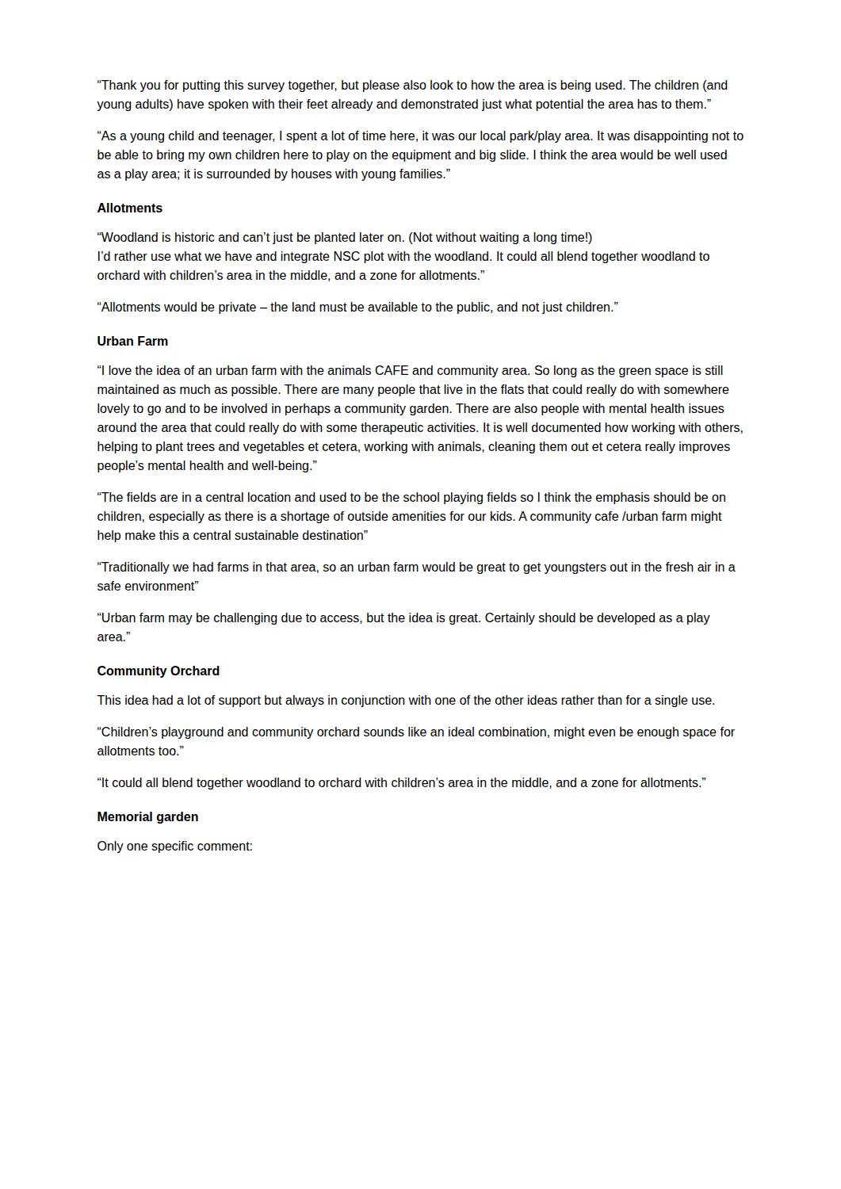“Thank you for putting this survey together, but please also look to how the area is being used. The children (and young adults) have spoken with their feet already and demonstrated just what potential the area has to them.”
“As a young child and teenager, I spent a lot of time here, it was our local park/play area. It was disappointing not to be able to bring my own children here to play on the equipment and big slide. I think the area would be well used as a play area; it is surrounded by houses with young families.”
Allotments
“Woodland is historic and can’t just be planted later on. (Not without waiting a long time!)
I’d rather use what we have and integrate NSC plot with the woodland. It could all blend together woodland to orchard with children’s area in the middle, and a zone for allotments.”
“Allotments would be private – the land must be available to the public, and not just children.”
Urban Farm
“I love the idea of an urban farm with the animals CAFE and community area. So long as the green space is still maintained as much as possible. There are many people that live in the flats that could really do with somewhere lovely to go and to be involved in perhaps a community garden. There are also people with mental health issues around the area that could really do with some therapeutic activities. It is well documented how working with others, helping to plant trees and vegetables et cetera, working with animals, cleaning them out et cetera really improves people’s mental health and well-being.”
“The fields are in a central location and used to be the school playing fields so I think the emphasis should be on children, especially as there is a shortage of outside amenities for our kids. A community cafe /urban farm might help make this a central sustainable destination”
“Traditionally we had farms in that area, so an urban farm would be great to get youngsters out in the fresh air in a safe environment”
“Urban farm may be challenging due to access, but the idea is great. Certainly should be developed as a play area.”
Community Orchard
This idea had a lot of support but always in conjunction with one of the other ideas rather than for a single use.
“Children’s playground and community orchard sounds like an ideal combination, might even be enough space for allotments too.”
“It could all blend together woodland to orchard with children’s area in the middle, and a zone for allotments.”
Memorial garden
Only one specific comment: